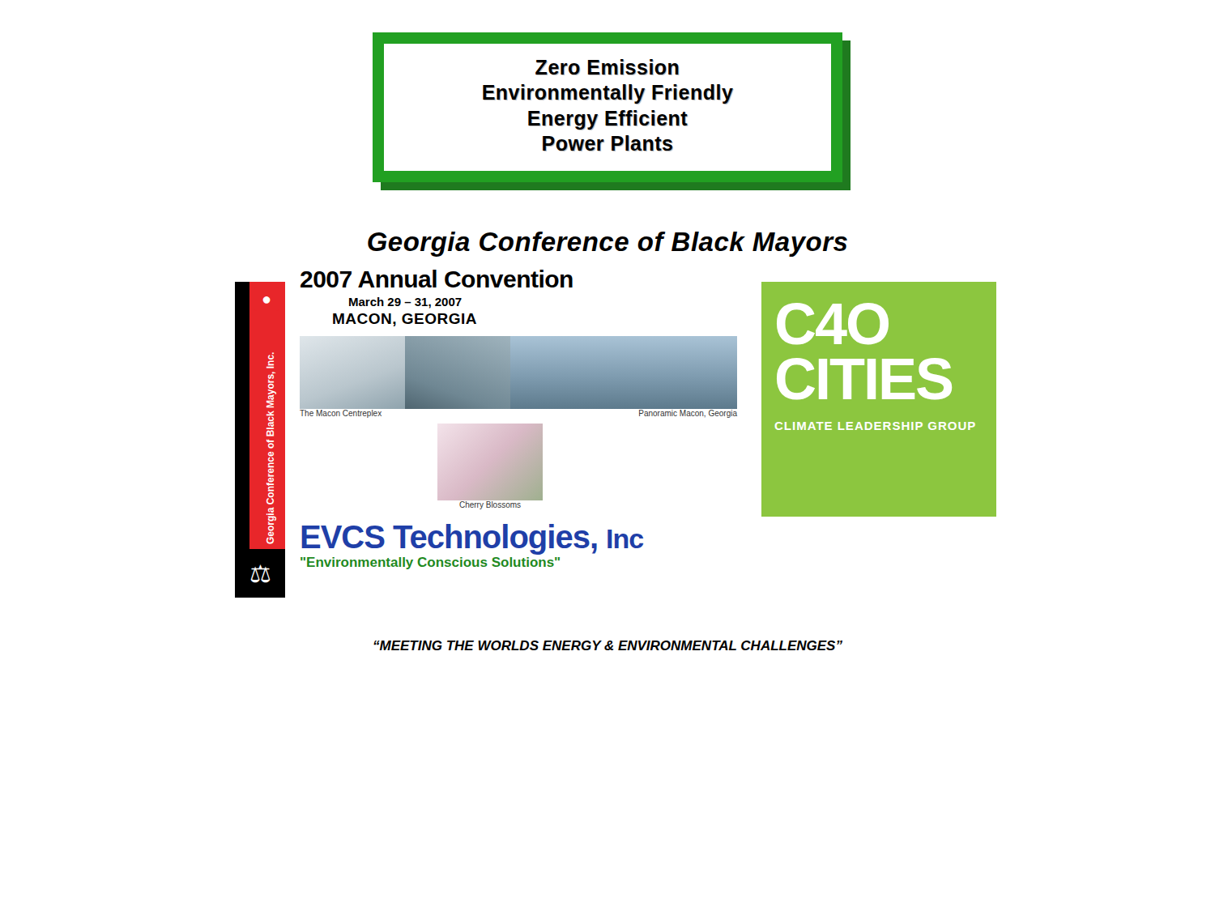Zero Emission
Environmentally Friendly
Energy Efficient
Power Plants
Georgia Conference of Black Mayors
●
Georgia Conference of Black Mayors, Inc.
…Balanced Government for Georgia
⚖
2007 Annual Convention
March 29 – 31, 2007
MACON, GEORGIA
The Macon Centreplex Panoramic Macon, Georgia
Cherry Blossoms
EVCS Technologies, Inc
"Environmentally Conscious Solutions"
C4O
CITIES
CLIMATE LEADERSHIP GROUP
“MEETING THE WORLDS ENERGY & ENVIRONMENTAL CHALLENGES”